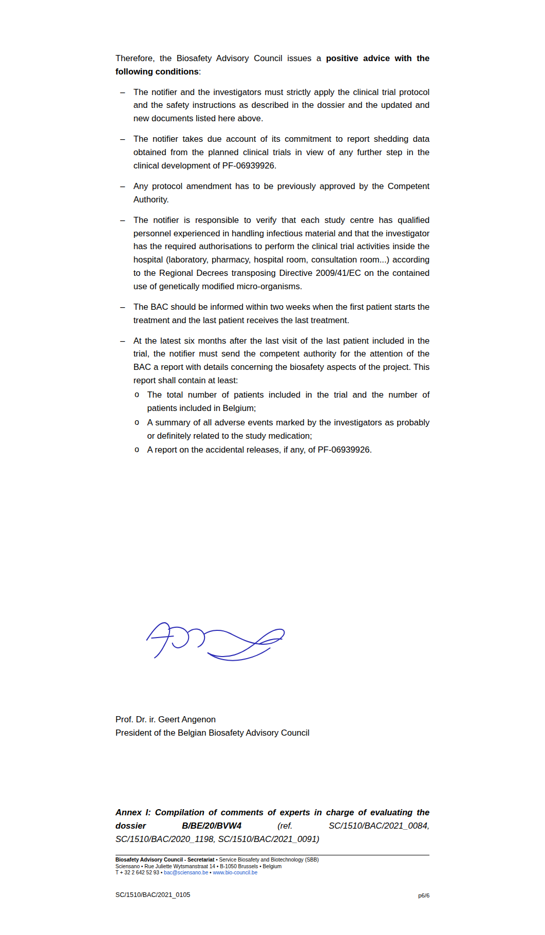Therefore, the Biosafety Advisory Council issues a positive advice with the following conditions:
The notifier and the investigators must strictly apply the clinical trial protocol and the safety instructions as described in the dossier and the updated and new documents listed here above.
The notifier takes due account of its commitment to report shedding data obtained from the planned clinical trials in view of any further step in the clinical development of PF-06939926.
Any protocol amendment has to be previously approved by the Competent Authority.
The notifier is responsible to verify that each study centre has qualified personnel experienced in handling infectious material and that the investigator has the required authorisations to perform the clinical trial activities inside the hospital (laboratory, pharmacy, hospital room, consultation room...) according to the Regional Decrees transposing Directive 2009/41/EC on the contained use of genetically modified micro-organisms.
The BAC should be informed within two weeks when the first patient starts the treatment and the last patient receives the last treatment.
At the latest six months after the last visit of the last patient included in the trial, the notifier must send the competent authority for the attention of the BAC a report with details concerning the biosafety aspects of the project. This report shall contain at least:
The total number of patients included in the trial and the number of patients included in Belgium;
A summary of all adverse events marked by the investigators as probably or definitely related to the study medication;
A report on the accidental releases, if any, of PF-06939926.
Prof. Dr. ir. Geert Angenon
President of the Belgian Biosafety Advisory Council
Annex I: Compilation of comments of experts in charge of evaluating the dossier B/BE/20/BVW4 (ref. SC/1510/BAC/2021_0084, SC/1510/BAC/2020_1198, SC/1510/BAC/2021_0091)
Biosafety Advisory Council - Secretariat • Service Biosafety and Biotechnology (SBB)
Sciensano • Rue Juliette Wytsmanstraat 14 • B-1050 Brussels • Belgium
T + 32 2 642 52 93 • bac@sciensano.be • www.bio-council.be
SC/1510/BAC/2021_0105
p6/6